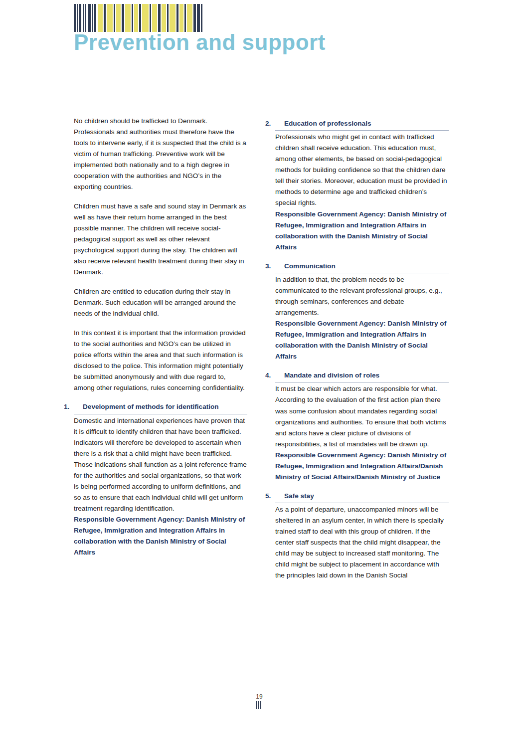Prevention and support
No children should be trafficked to Denmark. Professionals and authorities must therefore have the tools to intervene early, if it is suspected that the child is a victim of human trafficking. Preventive work will be implemented both nationally and to a high degree in cooperation with the authorities and NGO’s in the exporting countries.
Children must have a safe and sound stay in Denmark as well as have their return home arranged in the best possible manner. The children will receive social-pedagogical support as well as other relevant psychological support during the stay. The children will also receive relevant health treatment during their stay in Denmark.
Children are entitled to education during their stay in Denmark. Such education will be arranged around the needs of the individual child.
In this context it is important that the information provided to the social authorities and NGO’s can be utilized in police efforts within the area and that such information is disclosed to the police. This information might potentially be submitted anonymously and with due regard to, among other regulations, rules concerning confidentiality.
1. Development of methods for identification
Domestic and international experiences have proven that it is difficult to identify children that have been trafficked. Indicators will therefore be developed to ascertain when there is a risk that a child might have been trafficked. Those indications shall function as a joint reference frame for the authorities and social organizations, so that work is being performed according to uniform definitions, and so as to ensure that each individual child will get uniform treatment regarding identification.
Responsible Government Agency: Danish Ministry of Refugee, Immigration and Integration Affairs in collaboration with the Danish Ministry of Social Affairs
2. Education of professionals
Professionals who might get in contact with trafficked children shall receive education. This education must, among other elements, be based on social-pedagogical methods for building confidence so that the children dare tell their stories. Moreover, education must be provided in methods to determine age and trafficked children’s special rights.
Responsible Government Agency: Danish Ministry of Refugee, Immigration and Integration Affairs in collaboration with the Danish Ministry of Social Affairs
3. Communication
In addition to that, the problem needs to be communicated to the relevant professional groups, e.g., through seminars, conferences and debate arrangements.
Responsible Government Agency: Danish Ministry of Refugee, Immigration and Integration Affairs in collaboration with the Danish Ministry of Social Affairs
4. Mandate and division of roles
It must be clear which actors are responsible for what. According to the evaluation of the first action plan there was some confusion about mandates regarding social organizations and authorities. To ensure that both victims and actors have a clear picture of divisions of responsibilities, a list of mandates will be drawn up.
Responsible Government Agency: Danish Ministry of Refugee, Immigration and Integration Affairs/Danish Ministry of Social Affairs/Danish Ministry of Justice
5. Safe stay
As a point of departure, unaccompanied minors will be sheltered in an asylum center, in which there is specially trained staff to deal with this group of children. If the center staff suspects that the child might disappear, the child may be subject to increased staff monitoring. The child might be subject to placement in accordance with the principles laid down in the Danish Social
19